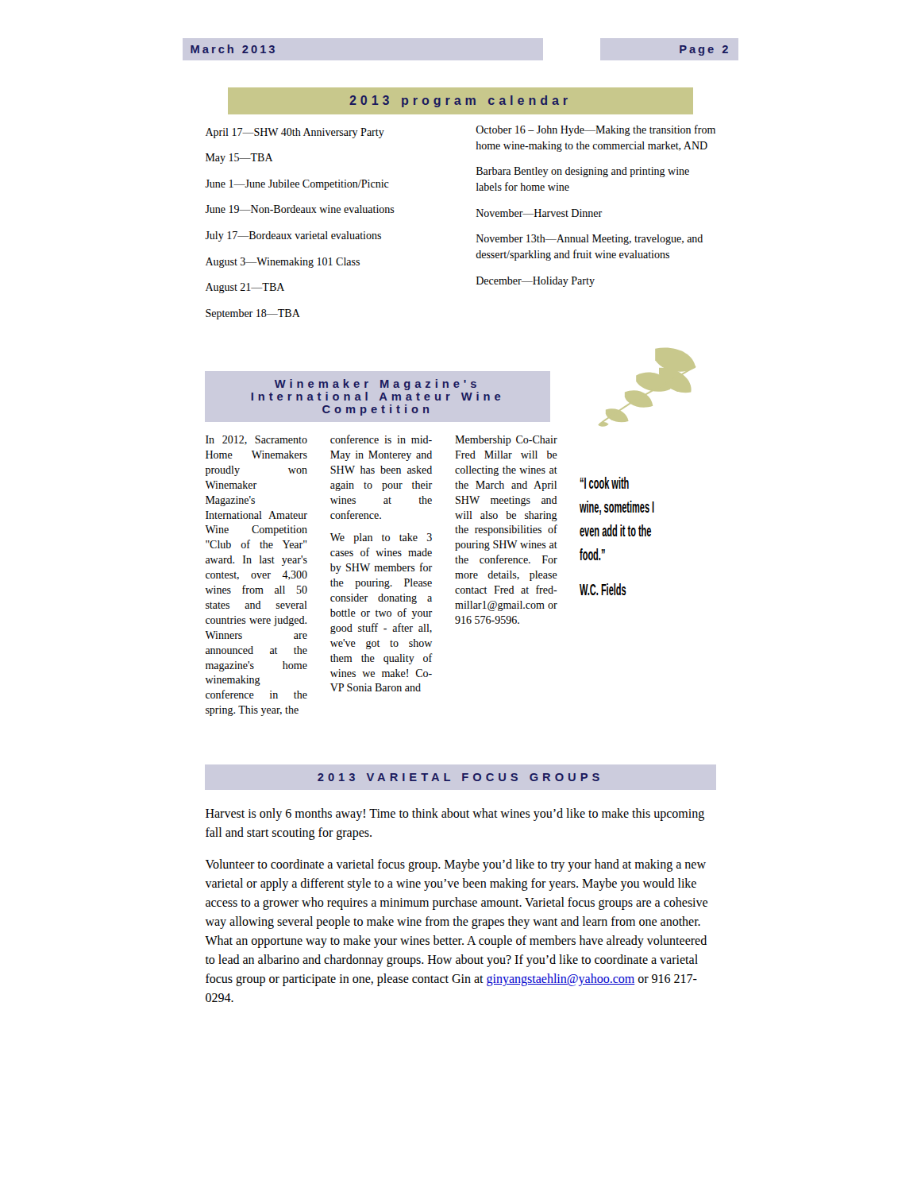March 2013
Page 2
2013 program calendar
April 17—SHW 40th Anniversary Party
May 15—TBA
June 1—June Jubilee Competition/Picnic
June 19—Non-Bordeaux wine evaluations
July 17—Bordeaux varietal evaluations
August 3—Winemaking 101 Class
August 21—TBA
September 18—TBA
October 16 – John Hyde—Making the transition from home wine-making to the commercial market, AND
Barbara Bentley on designing and printing wine labels for home wine
November—Harvest Dinner
November 13th—Annual Meeting, travelogue, and dessert/sparkling and fruit wine evaluations
December—Holiday Party
Winemaker Magazine's International Amateur Wine Competition
In 2012, Sacramento Home Winemakers proudly won Winemaker Magazine's International Amateur Wine Competition "Club of the Year" award. In last year's contest, over 4,300 wines from all 50 states and several countries were judged. Winners are announced at the magazine's home winemaking conference in the spring. This year, the
conference is in mid-May in Monterey and SHW has been asked again to pour their wines at the conference.
We plan to take 3 cases of wines made by SHW members for the pouring. Please consider donating a bottle or two of your good stuff - after all, we've got to show them the quality of wines we make! Co-VP Sonia Baron and
Membership Co-Chair Fred Millar will be collecting the wines at the March and April SHW meetings and will also be sharing the responsibilities of pouring SHW wines at the conference. For more details, please contact Fred at fred-millar1@gmail.com or 916 576-9596.
“I cook with
wine, sometimes I
even add it to the
food.”
W.C. Fields
2013 VARIETAL FOCUS GROUPS
Harvest is only 6 months away! Time to think about what wines you’d like to make this upcoming fall and start scouting for grapes.
Volunteer to coordinate a varietal focus group. Maybe you’d like to try your hand at making a new varietal or apply a different style to a wine you’ve been making for years. Maybe you would like access to a grower who requires a minimum purchase amount. Varietal focus groups are a cohesive way allowing several people to make wine from the grapes they want and learn from one another. What an opportune way to make your wines better. A couple of members have already volunteered to lead an albarino and chardonnay groups. How about you? If you’d like to coordinate a varietal focus group or participate in one, please contact Gin at ginyangstaehlin@yahoo.com or 916 217-0294.